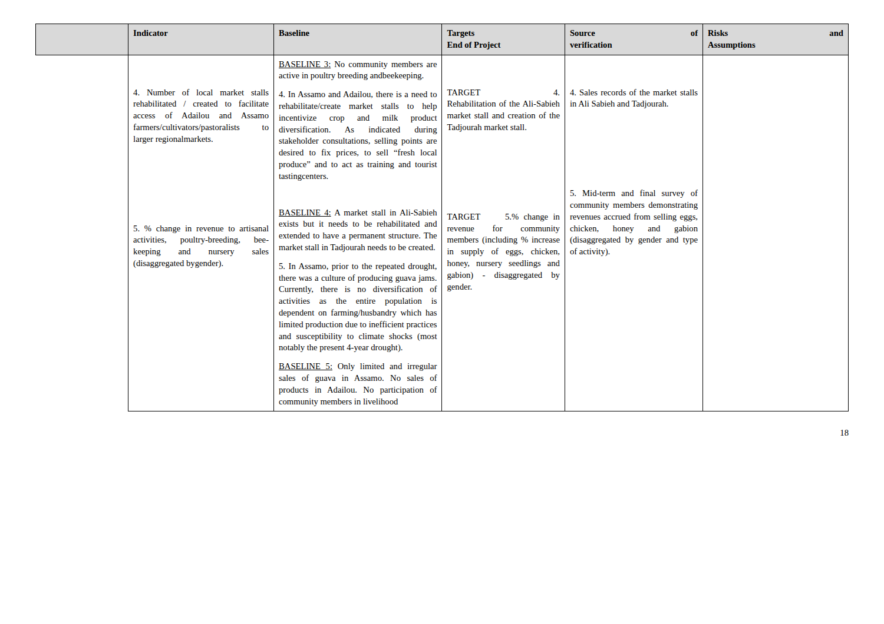| | Indicator | Baseline | Targets End of Project | Source of verification | Risks and Assumptions |
| --- | --- | --- | --- | --- | --- |
| | 4. Number of local market stalls rehabilitated / created to facilitate access of Adailou and Assamo farmers/cultivators/pastoralists to larger regionalmarkets. 5. % change in revenue to artisanal activities, poultry-breeding, bee-keeping and nursery sales (disaggregated bygender). | BASELINE 3: No community members are active in poultry breeding andbeekeeping. 4. In Assamo and Adailou, there is a need to rehabilitate/create market stalls to help incentivize crop and milk product diversification. As indicated during stakeholder consultations, selling points are desired to fix prices, to sell “fresh local produce” and to act as training and tourist tastingcenters. BASELINE 4: A market stall in Ali-Sabieh exists but it needs to be rehabilitated and extended to have a permanent structure. The market stall in Tadjourah needs to be created. 5. In Assamo, prior to the repeated drought, there was a culture of producing guava jams. Currently, there is no diversification of activities as the entire population is dependent on farming/husbandry which has limited production due to inefficient practices and susceptibility to climate shocks (most notably the present 4-year drought). BASELINE 5: Only limited and irregular sales of guava in Assamo. No sales of products in Adailou. No participation of community members in livelihood | TARGET 4. Rehabilitation of the Ali-Sabieh market stall and creation of the Tadjourah market stall. TARGET 5.% change in revenue for community members (including % increase in supply of eggs, chicken, honey, nursery seedlings and gabion) - disaggregated by gender. | 4. Sales records of the market stalls in Ali Sabieh and Tadjourah. 5. Mid-term and final survey of community members demonstrating revenues accrued from selling eggs, chicken, honey and gabion (disaggregated by gender and type of activity). | |
18